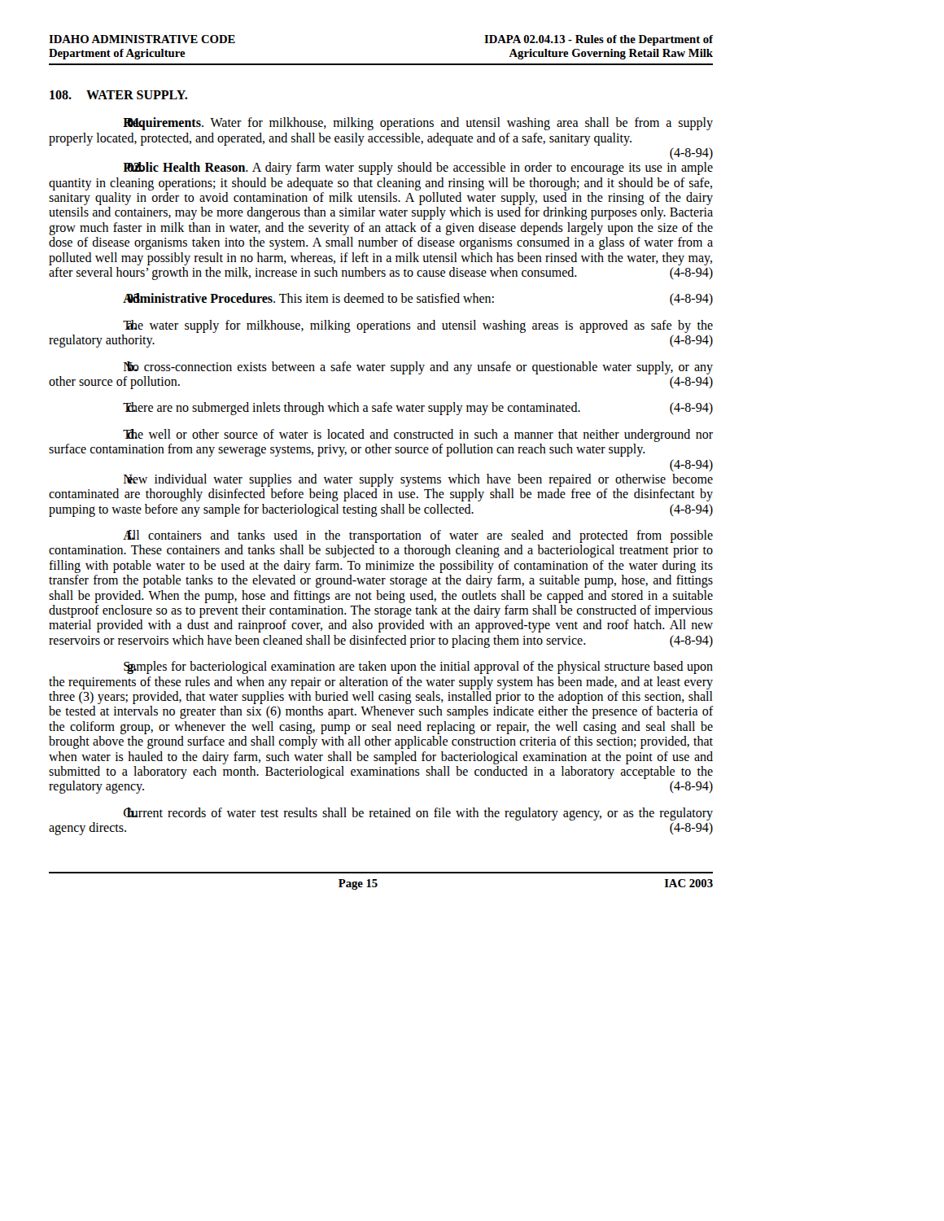IDAHO ADMINISTRATIVE CODE
Department of Agriculture
IDAPA 02.04.13 - Rules of the Department of
Agriculture Governing Retail Raw Milk
108. WATER SUPPLY.
01. Requirements. Water for milkhouse, milking operations and utensil washing area shall be from a supply properly located, protected, and operated, and shall be easily accessible, adequate and of a safe, sanitary quality.(4-8-94)
02. Public Health Reason. A dairy farm water supply should be accessible in order to encourage its use in ample quantity in cleaning operations; it should be adequate so that cleaning and rinsing will be thorough; and it should be of safe, sanitary quality in order to avoid contamination of milk utensils. A polluted water supply, used in the rinsing of the dairy utensils and containers, may be more dangerous than a similar water supply which is used for drinking purposes only. Bacteria grow much faster in milk than in water, and the severity of an attack of a given disease depends largely upon the size of the dose of disease organisms taken into the system. A small number of disease organisms consumed in a glass of water from a polluted well may possibly result in no harm, whereas, if left in a milk utensil which has been rinsed with the water, they may, after several hours’ growth in the milk, increase in such numbers as to cause disease when consumed.(4-8-94)
03. Administrative Procedures. This item is deemed to be satisfied when:(4-8-94)
a. The water supply for milkhouse, milking operations and utensil washing areas is approved as safe by the regulatory authority.(4-8-94)
b. No cross-connection exists between a safe water supply and any unsafe or questionable water supply, or any other source of pollution.(4-8-94)
c. There are no submerged inlets through which a safe water supply may be contaminated.(4-8-94)
d. The well or other source of water is located and constructed in such a manner that neither underground nor surface contamination from any sewerage systems, privy, or other source of pollution can reach such water supply.(4-8-94)
e. New individual water supplies and water supply systems which have been repaired or otherwise become contaminated are thoroughly disinfected before being placed in use. The supply shall be made free of the disinfectant by pumping to waste before any sample for bacteriological testing shall be collected.(4-8-94)
f. All containers and tanks used in the transportation of water are sealed and protected from possible contamination. These containers and tanks shall be subjected to a thorough cleaning and a bacteriological treatment prior to filling with potable water to be used at the dairy farm. To minimize the possibility of contamination of the water during its transfer from the potable tanks to the elevated or ground-water storage at the dairy farm, a suitable pump, hose, and fittings shall be provided. When the pump, hose and fittings are not being used, the outlets shall be capped and stored in a suitable dustproof enclosure so as to prevent their contamination. The storage tank at the dairy farm shall be constructed of impervious material provided with a dust and rainproof cover, and also provided with an approved-type vent and roof hatch. All new reservoirs or reservoirs which have been cleaned shall be disinfected prior to placing them into service.(4-8-94)
g. Samples for bacteriological examination are taken upon the initial approval of the physical structure based upon the requirements of these rules and when any repair or alteration of the water supply system has been made, and at least every three (3) years; provided, that water supplies with buried well casing seals, installed prior to the adoption of this section, shall be tested at intervals no greater than six (6) months apart. Whenever such samples indicate either the presence of bacteria of the coliform group, or whenever the well casing, pump or seal need replacing or repair, the well casing and seal shall be brought above the ground surface and shall comply with all other applicable construction criteria of this section; provided, that when water is hauled to the dairy farm, such water shall be sampled for bacteriological examination at the point of use and submitted to a laboratory each month. Bacteriological examinations shall be conducted in a laboratory acceptable to the regulatory agency.(4-8-94)
h. Current records of water test results shall be retained on file with the regulatory agency, or as the regulatory agency directs.(4-8-94)
Page 15
IAC 2003